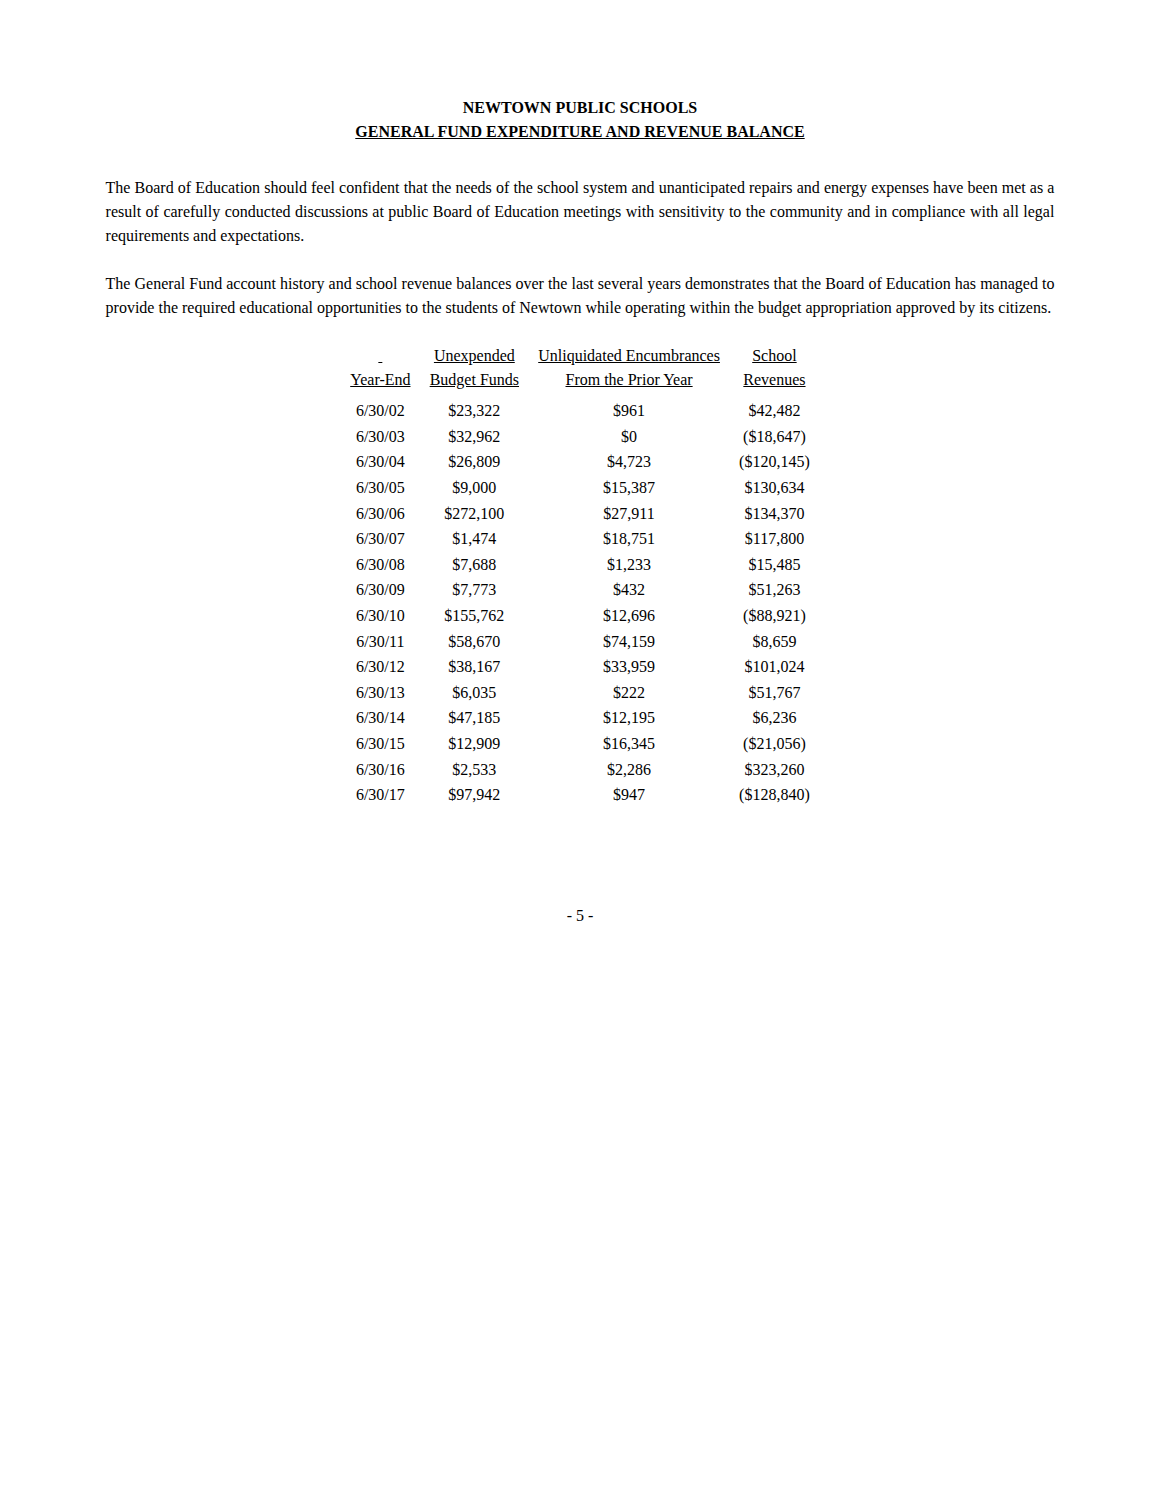NEWTOWN PUBLIC SCHOOLS GENERAL FUND EXPENDITURE AND REVENUE BALANCE
The Board of Education should feel confident that the needs of the school system and unanticipated repairs and energy expenses have been met as a result of carefully conducted discussions at public Board of Education meetings with sensitivity to the community and in compliance with all legal requirements and expectations.
The General Fund account history and school revenue balances over the last several years demonstrates that the Board of Education has managed to provide the required educational opportunities to the students of Newtown while operating within the budget appropriation approved by its citizens.
| Year-End | Unexpended Budget Funds | Unliquidated Encumbrances From the Prior Year | School Revenues |
| --- | --- | --- | --- |
| 6/30/02 | $23,322 | $961 | $42,482 |
| 6/30/03 | $32,962 | $0 | ($18,647) |
| 6/30/04 | $26,809 | $4,723 | ($120,145) |
| 6/30/05 | $9,000 | $15,387 | $130,634 |
| 6/30/06 | $272,100 | $27,911 | $134,370 |
| 6/30/07 | $1,474 | $18,751 | $117,800 |
| 6/30/08 | $7,688 | $1,233 | $15,485 |
| 6/30/09 | $7,773 | $432 | $51,263 |
| 6/30/10 | $155,762 | $12,696 | ($88,921) |
| 6/30/11 | $58,670 | $74,159 | $8,659 |
| 6/30/12 | $38,167 | $33,959 | $101,024 |
| 6/30/13 | $6,035 | $222 | $51,767 |
| 6/30/14 | $47,185 | $12,195 | $6,236 |
| 6/30/15 | $12,909 | $16,345 | ($21,056) |
| 6/30/16 | $2,533 | $2,286 | $323,260 |
| 6/30/17 | $97,942 | $947 | ($128,840) |
- 5 -